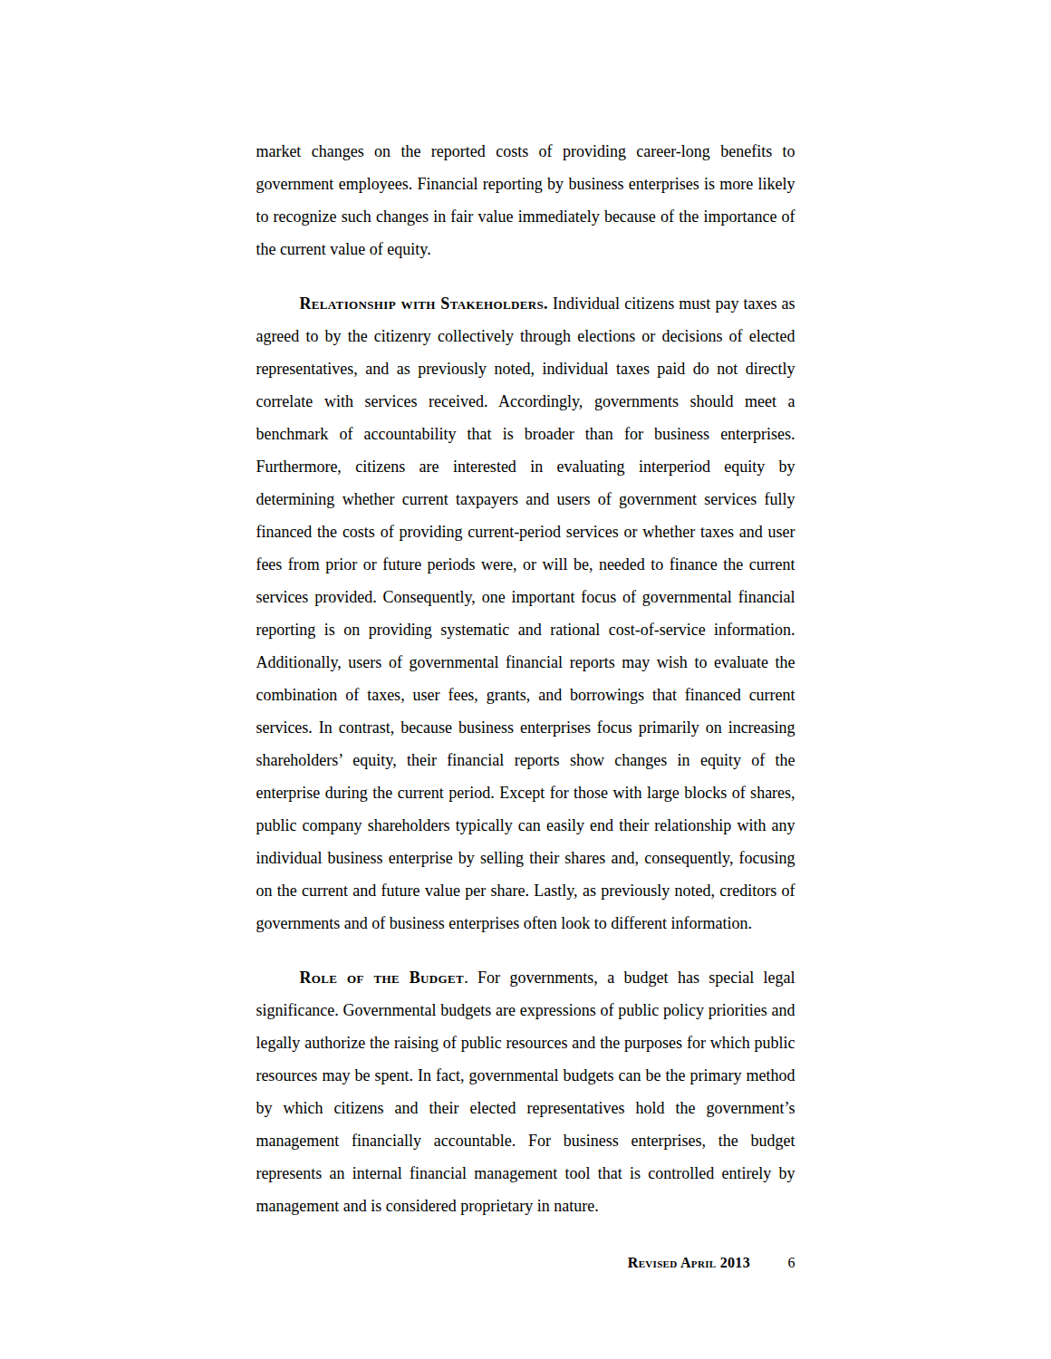market changes on the reported costs of providing career-long benefits to government employees. Financial reporting by business enterprises is more likely to recognize such changes in fair value immediately because of the importance of the current value of equity.
Relationship with Stakeholders. Individual citizens must pay taxes as agreed to by the citizenry collectively through elections or decisions of elected representatives, and as previously noted, individual taxes paid do not directly correlate with services received. Accordingly, governments should meet a benchmark of accountability that is broader than for business enterprises. Furthermore, citizens are interested in evaluating interperiod equity by determining whether current taxpayers and users of government services fully financed the costs of providing current-period services or whether taxes and user fees from prior or future periods were, or will be, needed to finance the current services provided. Consequently, one important focus of governmental financial reporting is on providing systematic and rational cost-of-service information. Additionally, users of governmental financial reports may wish to evaluate the combination of taxes, user fees, grants, and borrowings that financed current services. In contrast, because business enterprises focus primarily on increasing shareholders’ equity, their financial reports show changes in equity of the enterprise during the current period. Except for those with large blocks of shares, public company shareholders typically can easily end their relationship with any individual business enterprise by selling their shares and, consequently, focusing on the current and future value per share. Lastly, as previously noted, creditors of governments and of business enterprises often look to different information.
Role of the Budget. For governments, a budget has special legal significance. Governmental budgets are expressions of public policy priorities and legally authorize the raising of public resources and the purposes for which public resources may be spent. In fact, governmental budgets can be the primary method by which citizens and their elected representatives hold the government’s management financially accountable. For business enterprises, the budget represents an internal financial management tool that is controlled entirely by management and is considered proprietary in nature.
Revised April 2013 6